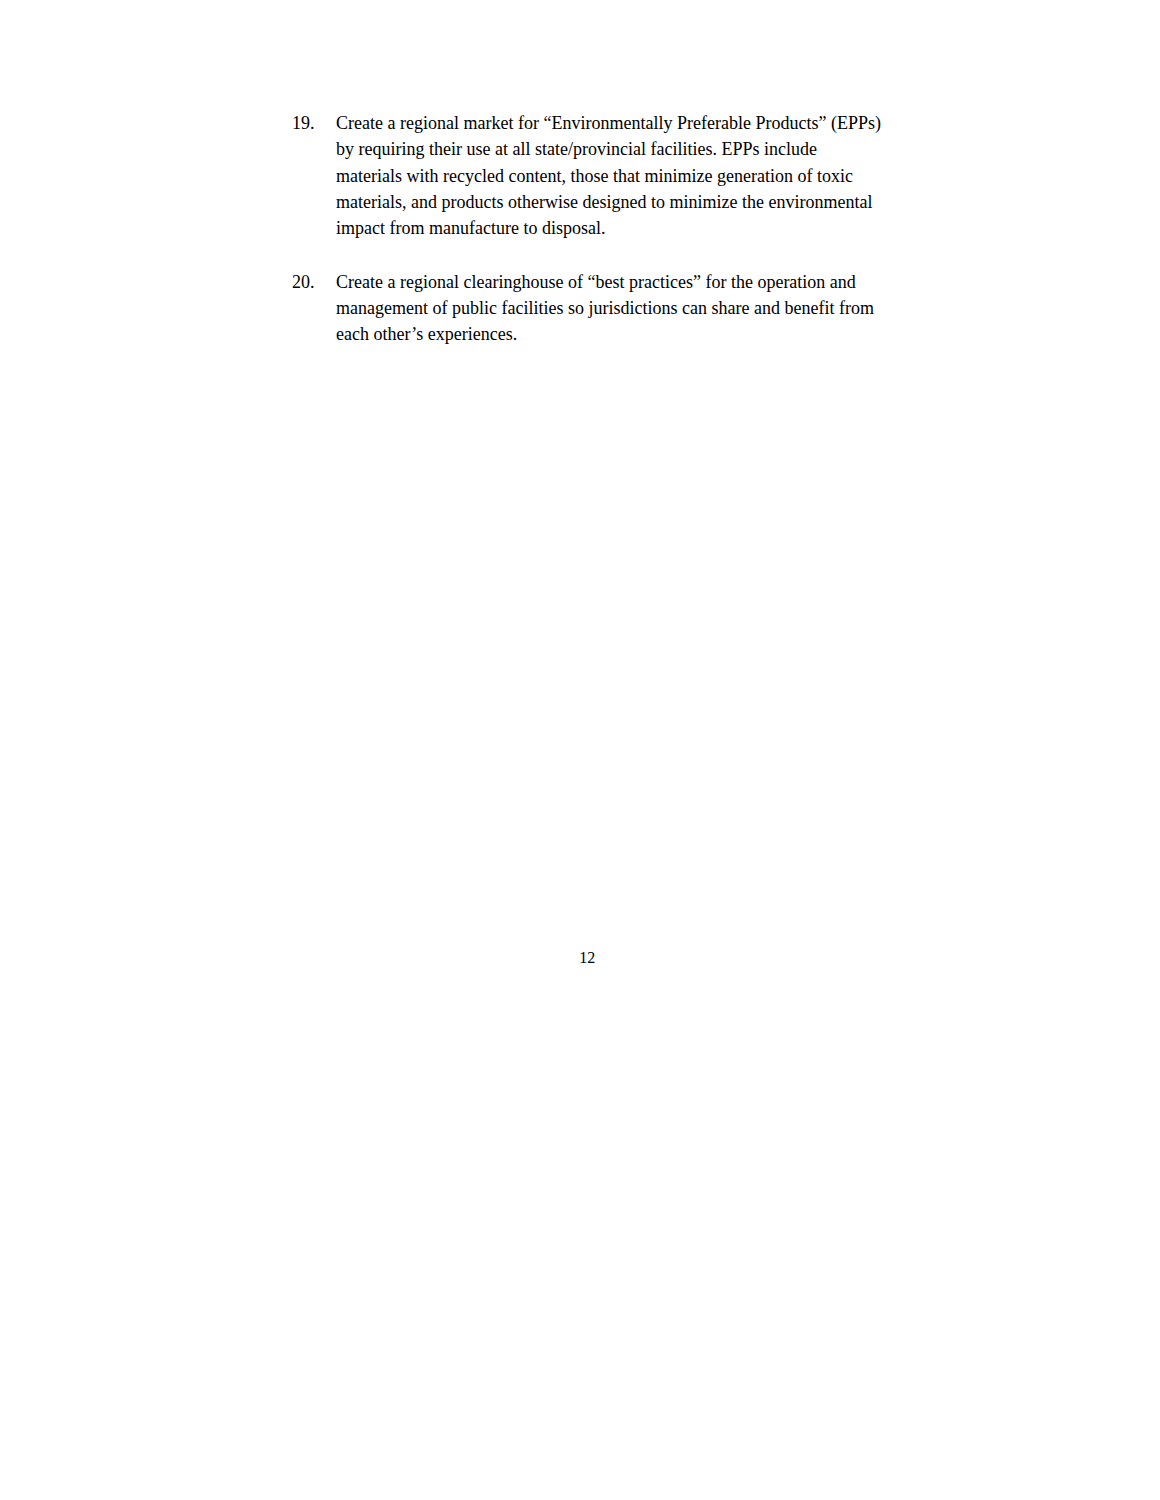19. Create a regional market for “Environmentally Preferable Products” (EPPs) by requiring their use at all state/provincial facilities. EPPs include materials with recycled content, those that minimize generation of toxic materials, and products otherwise designed to minimize the environmental impact from manufacture to disposal.
20. Create a regional clearinghouse of “best practices” for the operation and management of public facilities so jurisdictions can share and benefit from each other’s experiences.
12